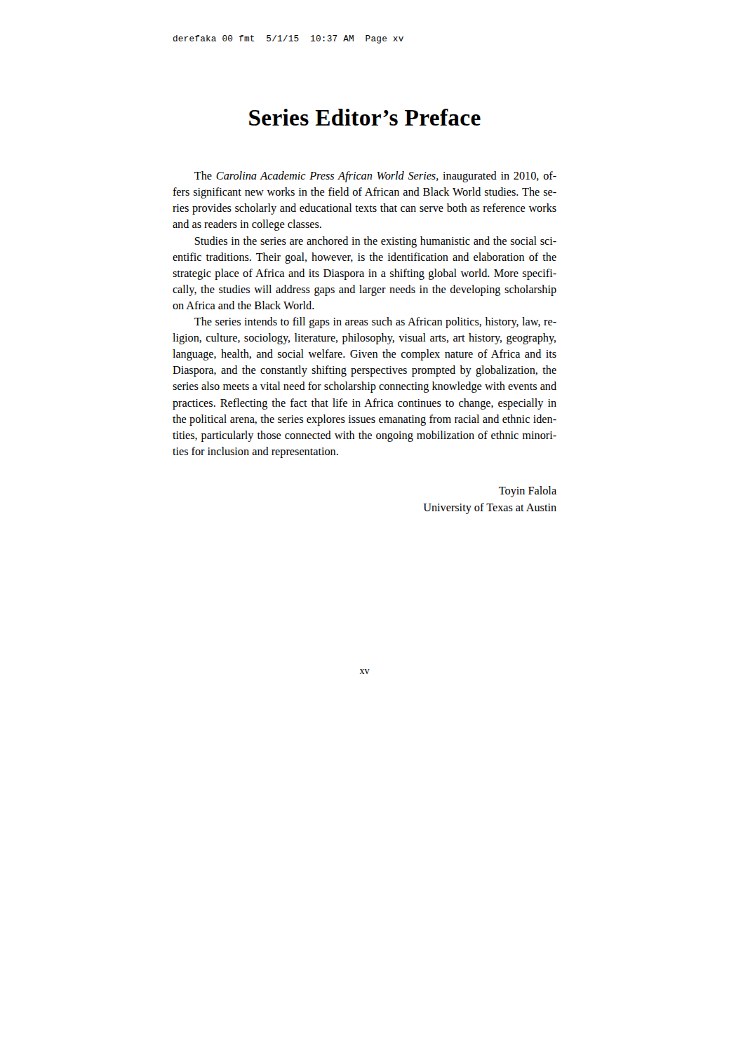derefaka 00 fmt 5/1/15 10:37 AM Page xv
Series Editor’s Preface
The Carolina Academic Press African World Series, inaugurated in 2010, offers significant new works in the field of African and Black World studies. The series provides scholarly and educational texts that can serve both as reference works and as readers in college classes.
Studies in the series are anchored in the existing humanistic and the social scientific traditions. Their goal, however, is the identification and elaboration of the strategic place of Africa and its Diaspora in a shifting global world. More specifically, the studies will address gaps and larger needs in the developing scholarship on Africa and the Black World.
The series intends to fill gaps in areas such as African politics, history, law, religion, culture, sociology, literature, philosophy, visual arts, art history, geography, language, health, and social welfare. Given the complex nature of Africa and its Diaspora, and the constantly shifting perspectives prompted by globalization, the series also meets a vital need for scholarship connecting knowledge with events and practices. Reflecting the fact that life in Africa continues to change, especially in the political arena, the series explores issues emanating from racial and ethnic identities, particularly those connected with the ongoing mobilization of ethnic minorities for inclusion and representation.
Toyin Falola
University of Texas at Austin
xv